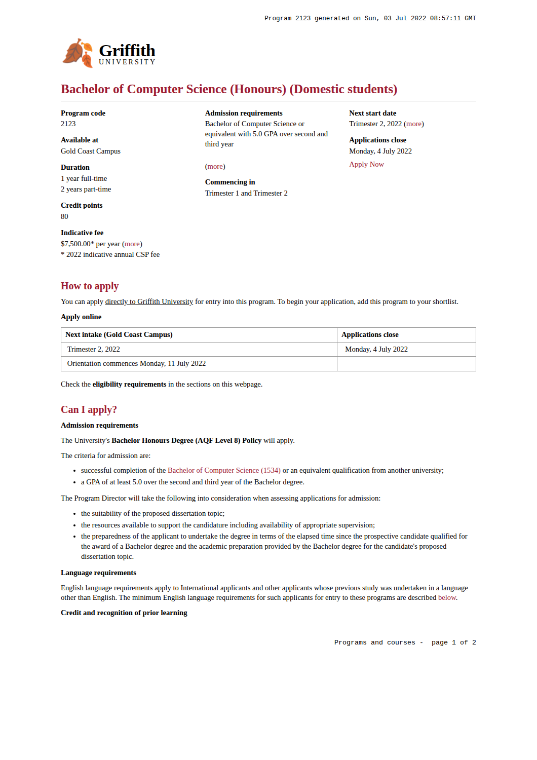Program 2123 generated on Sun, 03 Jul 2022 08:57:11 GMT
🍂 Griffith UNIVERSITY
Bachelor of Computer Science (Honours) (Domestic students)
Program code
2123
Available at
Gold Coast Campus
Duration
1 year full-time
2 years part-time
Credit points
80
Indicative fee
$7,500.00* per year (more)
* 2022 indicative annual CSP fee
Admission requirements
Bachelor of Computer Science or equivalent with 5.0 GPA over second and third year
(more)
Commencing in
Trimester 1 and Trimester 2
Next start date
Trimester 2, 2022 (more)
Applications close
Monday, 4 July 2022
Apply Now
How to apply
You can apply directly to Griffith University for entry into this program. To begin your application, add this program to your shortlist.
Apply online
| Next intake (Gold Coast Campus) | Applications close |
| --- | --- |
| Trimester 2, 2022 | Monday, 4 July 2022 |
| Orientation commences Monday, 11 July 2022 | |
Check the eligibility requirements in the sections on this webpage.
Can I apply?
Admission requirements
The University's Bachelor Honours Degree (AQF Level 8) Policy will apply.
The criteria for admission are:
successful completion of the Bachelor of Computer Science (1534) or an equivalent qualification from another university;
a GPA of at least 5.0 over the second and third year of the Bachelor degree.
The Program Director will take the following into consideration when assessing applications for admission:
the suitability of the proposed dissertation topic;
the resources available to support the candidature including availability of appropriate supervision;
the preparedness of the applicant to undertake the degree in terms of the elapsed time since the prospective candidate qualified for the award of a Bachelor degree and the academic preparation provided by the Bachelor degree for the candidate's proposed dissertation topic.
Language requirements
English language requirements apply to International applicants and other applicants whose previous study was undertaken in a language other than English. The minimum English language requirements for such applicants for entry to these programs are described below.
Credit and recognition of prior learning
Programs and courses - page 1 of 2